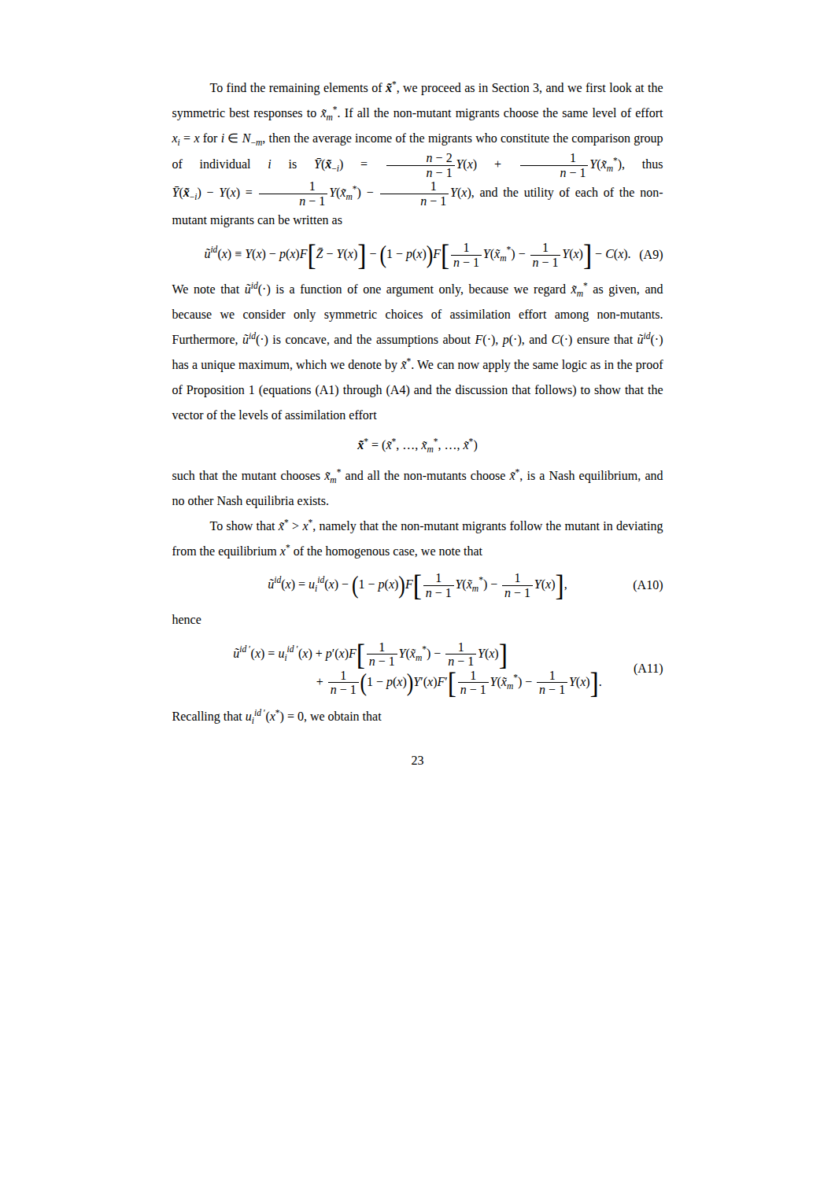To find the remaining elements of x̃*, we proceed as in Section 3, and we first look at the symmetric best responses to x̃m*. If all the non-mutant migrants choose the same level of effort xi = x for i ∈ N−m, then the average income of the migrants who constitute the comparison group of individual i is Ȳ(x̃−i) = n − 2 n − 1 Y(x) + 1 n − 1 Y(x̃m*), thus Ȳ(x̃−i) − Y(x) = 1 n − 1 Y(x̃m*) − 1 n − 1 Y(x), and the utility of each of the non-mutant migrants can be written as
ũid(x) ≡ Y(x) − p(x)F[Z̄ − Y(x)] − (1 − p(x)) F[1 n − 1 Y(x̃m*) − 1 n − 1 Y(x)] − C(x). (A9)
We note that ũid(·) is a function of one argument only, because we regard x̃m* as given, and because we consider only symmetric choices of assimilation effort among non-mutants. Furthermore, ũid(·) is concave, and the assumptions about F(·), p(·), and C(·) ensure that ũid(·) has a unique maximum, which we denote by x̃*. We can now apply the same logic as in the proof of Proposition 1 (equations (A1) through (A4) and the discussion that follows) to show that the vector of the levels of assimilation effort
x̃* = (x̃*, …, x̃m*, …, x̃*)
such that the mutant chooses x̃m* and all the non-mutants choose x̃*, is a Nash equilibrium, and no other Nash equilibria exists.
To show that x̃* > x*, namely that the non-mutant migrants follow the mutant in deviating from the equilibrium x* of the homogenous case, we note that
ũid(x) = uiid(x) − (1 − p(x)) F[1 n − 1 Y(x̃m*) − 1 n − 1 Y(x)], (A10)
hence
ũid ′(x) = uiid ′(x) + p′(x)F[1 n − 1 Y(x̃m*) − 1 n − 1 Y(x)] + 1 n − 1(1 − p(x)) Y′(x)F′[1 n − 1 Y(x̃m*) − 1 n − 1 Y(x)]. (A11)
Recalling that uiid ′(x*) = 0, we obtain that
23